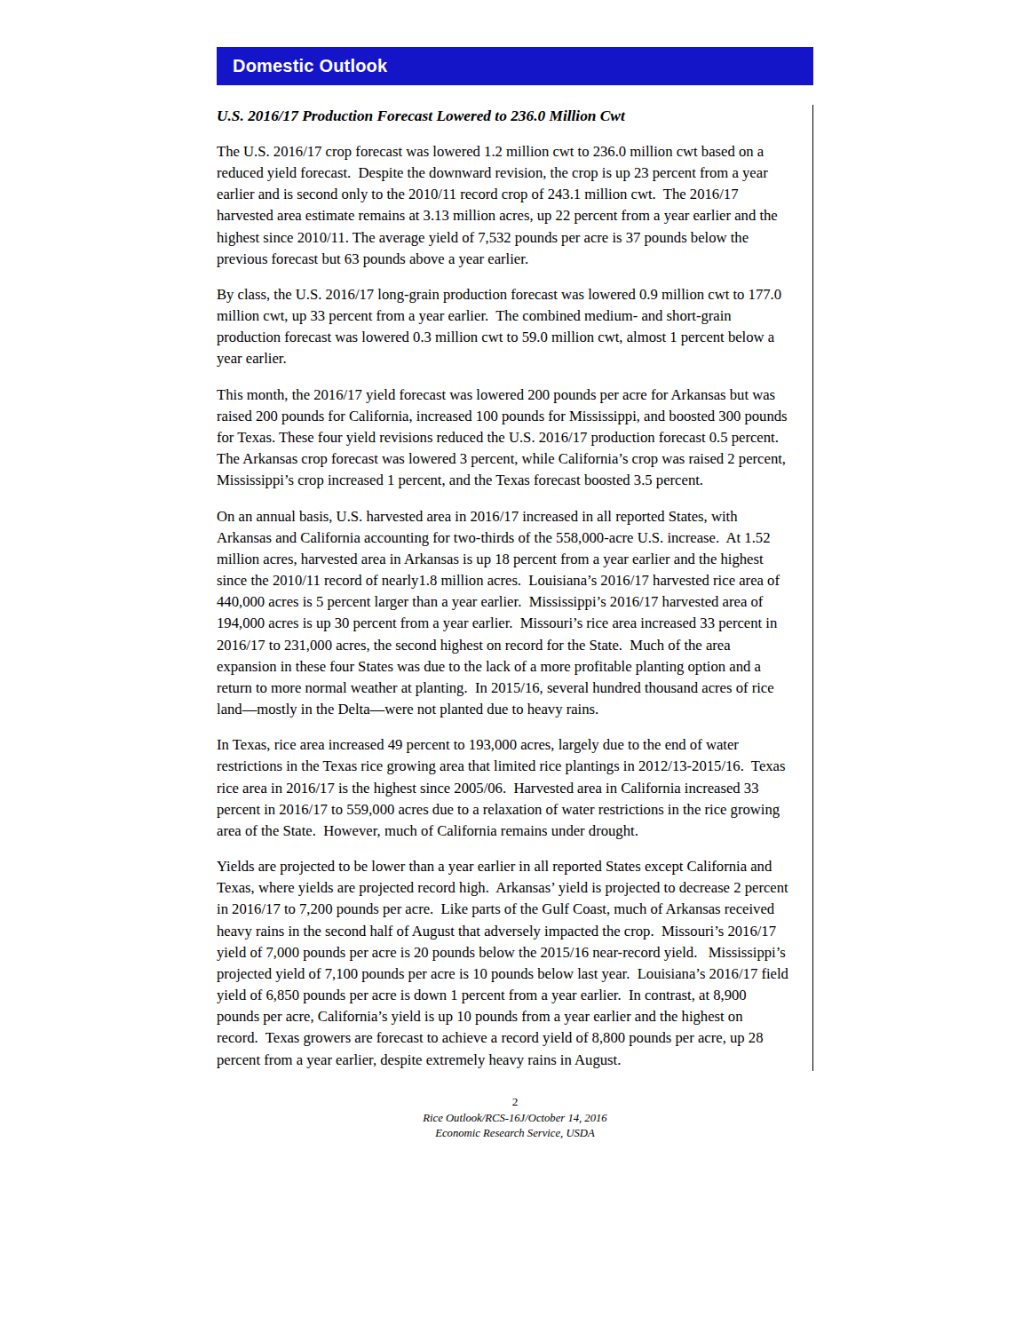Domestic Outlook
U.S. 2016/17 Production Forecast Lowered to 236.0 Million Cwt
The U.S. 2016/17 crop forecast was lowered 1.2 million cwt to 236.0 million cwt based on a reduced yield forecast. Despite the downward revision, the crop is up 23 percent from a year earlier and is second only to the 2010/11 record crop of 243.1 million cwt. The 2016/17 harvested area estimate remains at 3.13 million acres, up 22 percent from a year earlier and the highest since 2010/11. The average yield of 7,532 pounds per acre is 37 pounds below the previous forecast but 63 pounds above a year earlier.
By class, the U.S. 2016/17 long-grain production forecast was lowered 0.9 million cwt to 177.0 million cwt, up 33 percent from a year earlier. The combined medium- and short-grain production forecast was lowered 0.3 million cwt to 59.0 million cwt, almost 1 percent below a year earlier.
This month, the 2016/17 yield forecast was lowered 200 pounds per acre for Arkansas but was raised 200 pounds for California, increased 100 pounds for Mississippi, and boosted 300 pounds for Texas. These four yield revisions reduced the U.S. 2016/17 production forecast 0.5 percent. The Arkansas crop forecast was lowered 3 percent, while California’s crop was raised 2 percent, Mississippi’s crop increased 1 percent, and the Texas forecast boosted 3.5 percent.
On an annual basis, U.S. harvested area in 2016/17 increased in all reported States, with Arkansas and California accounting for two-thirds of the 558,000-acre U.S. increase. At 1.52 million acres, harvested area in Arkansas is up 18 percent from a year earlier and the highest since the 2010/11 record of nearly1.8 million acres. Louisiana’s 2016/17 harvested rice area of 440,000 acres is 5 percent larger than a year earlier. Mississippi’s 2016/17 harvested area of 194,000 acres is up 30 percent from a year earlier. Missouri’s rice area increased 33 percent in 2016/17 to 231,000 acres, the second highest on record for the State. Much of the area expansion in these four States was due to the lack of a more profitable planting option and a return to more normal weather at planting. In 2015/16, several hundred thousand acres of rice land—mostly in the Delta—were not planted due to heavy rains.
In Texas, rice area increased 49 percent to 193,000 acres, largely due to the end of water restrictions in the Texas rice growing area that limited rice plantings in 2012/13-2015/16. Texas rice area in 2016/17 is the highest since 2005/06. Harvested area in California increased 33 percent in 2016/17 to 559,000 acres due to a relaxation of water restrictions in the rice growing area of the State. However, much of California remains under drought.
Yields are projected to be lower than a year earlier in all reported States except California and Texas, where yields are projected record high. Arkansas’ yield is projected to decrease 2 percent in 2016/17 to 7,200 pounds per acre. Like parts of the Gulf Coast, much of Arkansas received heavy rains in the second half of August that adversely impacted the crop. Missouri’s 2016/17 yield of 7,000 pounds per acre is 20 pounds below the 2015/16 near-record yield. Mississippi’s projected yield of 7,100 pounds per acre is 10 pounds below last year. Louisiana’s 2016/17 field yield of 6,850 pounds per acre is down 1 percent from a year earlier. In contrast, at 8,900 pounds per acre, California’s yield is up 10 pounds from a year earlier and the highest on record. Texas growers are forecast to achieve a record yield of 8,800 pounds per acre, up 28 percent from a year earlier, despite extremely heavy rains in August.
2
Rice Outlook/RCS-16J/October 14, 2016
Economic Research Service, USDA